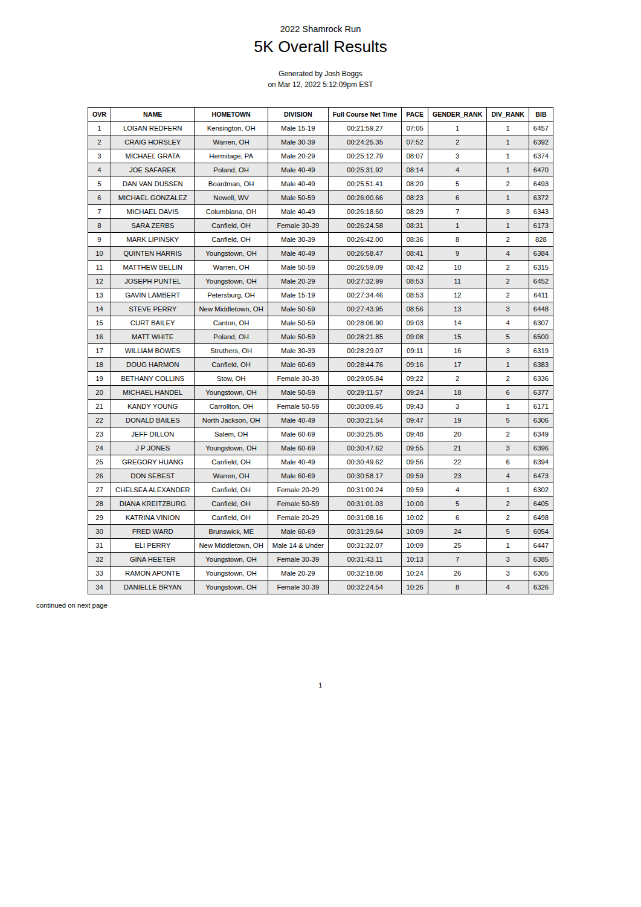2022 Shamrock Run
5K Overall Results
Generated by Josh Boggs
on Mar 12, 2022 5:12:09pm EST
| OVR | NAME | HOMETOWN | DIVISION | Full Course Net Time | PACE | GENDER_RANK | DIV_RANK | BIB |
| --- | --- | --- | --- | --- | --- | --- | --- | --- |
| 1 | LOGAN REDFERN | Kensington, OH | Male 15-19 | 00:21:59.27 | 07:05 | 1 | 1 | 6457 |
| 2 | CRAIG HORSLEY | Warren, OH | Male 30-39 | 00:24:25.35 | 07:52 | 2 | 1 | 6392 |
| 3 | MICHAEL GRATA | Hermitage, PA | Male 20-29 | 00:25:12.79 | 08:07 | 3 | 1 | 6374 |
| 4 | JOE SAFAREK | Poland, OH | Male 40-49 | 00:25:31.92 | 08:14 | 4 | 1 | 6470 |
| 5 | DAN VAN DUSSEN | Boardman, OH | Male 40-49 | 00:25:51.41 | 08:20 | 5 | 2 | 6493 |
| 6 | MICHAEL GONZALEZ | Newell, WV | Male 50-59 | 00:26:00.66 | 08:23 | 6 | 1 | 6372 |
| 7 | MICHAEL DAVIS | Columbiana, OH | Male 40-49 | 00:26:18.60 | 08:29 | 7 | 3 | 6343 |
| 8 | SARA ZERBS | Canfield, OH | Female 30-39 | 00:26:24.58 | 08:31 | 1 | 1 | 6173 |
| 9 | MARK LIPINSKY | Canfield, OH | Male 30-39 | 00:26:42.00 | 08:36 | 8 | 2 | 828 |
| 10 | QUINTEN HARRIS | Youngstown, OH | Male 40-49 | 00:26:58.47 | 08:41 | 9 | 4 | 6384 |
| 11 | MATTHEW BELLIN | Warren, OH | Male 50-59 | 00:26:59.09 | 08:42 | 10 | 2 | 6315 |
| 12 | JOSEPH PUNTEL | Youngstown, OH | Male 20-29 | 00:27:32.99 | 08:53 | 11 | 2 | 6452 |
| 13 | GAVIN LAMBERT | Petersburg, OH | Male 15-19 | 00:27:34.46 | 08:53 | 12 | 2 | 6411 |
| 14 | STEVE PERRY | New Middletown, OH | Male 50-59 | 00:27:43.95 | 08:56 | 13 | 3 | 6448 |
| 15 | CURT BAILEY | Canton, OH | Male 50-59 | 00:28:06.90 | 09:03 | 14 | 4 | 6307 |
| 16 | MATT WHITE | Poland, OH | Male 50-59 | 00:28:21.85 | 09:08 | 15 | 5 | 6500 |
| 17 | WILLIAM BOWES | Struthers, OH | Male 30-39 | 00:28:29.07 | 09:11 | 16 | 3 | 6319 |
| 18 | DOUG HARMON | Canfield, OH | Male 60-69 | 00:28:44.76 | 09:16 | 17 | 1 | 6383 |
| 19 | BETHANY COLLINS | Stow, OH | Female 30-39 | 00:29:05.84 | 09:22 | 2 | 2 | 6336 |
| 20 | MICHAEL HANDEL | Youngstown, OH | Male 50-59 | 00:29:11.57 | 09:24 | 18 | 6 | 6377 |
| 21 | KANDY YOUNG | Carrollton, OH | Female 50-59 | 00:30:09.45 | 09:43 | 3 | 1 | 6171 |
| 22 | DONALD BAILES | North Jackson, OH | Male 40-49 | 00:30:21.54 | 09:47 | 19 | 5 | 6306 |
| 23 | JEFF DILLON | Salem, OH | Male 60-69 | 00:30:25.85 | 09:48 | 20 | 2 | 6349 |
| 24 | J P JONES | Youngstown, OH | Male 60-69 | 00:30:47.62 | 09:55 | 21 | 3 | 6396 |
| 25 | GREGORY HUANG | Canfield, OH | Male 40-49 | 00:30:49.62 | 09:56 | 22 | 6 | 6394 |
| 26 | DON SEBEST | Warren, OH | Male 60-69 | 00:30:58.17 | 09:59 | 23 | 4 | 6473 |
| 27 | CHELSEA ALEXANDER | Canfield, OH | Female 20-29 | 00:31:00.24 | 09:59 | 4 | 1 | 6302 |
| 28 | DIANA KREITZBURG | Canfield, OH | Female 50-59 | 00:31:01.03 | 10:00 | 5 | 2 | 6405 |
| 29 | KATRINA VINION | Canfield, OH | Female 20-29 | 00:31:08.16 | 10:02 | 6 | 2 | 6498 |
| 30 | FRED WARD | Brunswick, ME | Male 60-69 | 00:31:29.64 | 10:09 | 24 | 5 | 6054 |
| 31 | ELI PERRY | New Middletown, OH | Male 14 & Under | 00:31:32.07 | 10:09 | 25 | 1 | 6447 |
| 32 | GINA HEETER | Youngstown, OH | Female 30-39 | 00:31:43.11 | 10:13 | 7 | 3 | 6385 |
| 33 | RAMON APONTE | Youngstown, OH | Male 20-29 | 00:32:18.08 | 10:24 | 26 | 3 | 6305 |
| 34 | DANIELLE BRYAN | Youngstown, OH | Female 30-39 | 00:32:24.54 | 10:26 | 8 | 4 | 6326 |
continued on next page
1